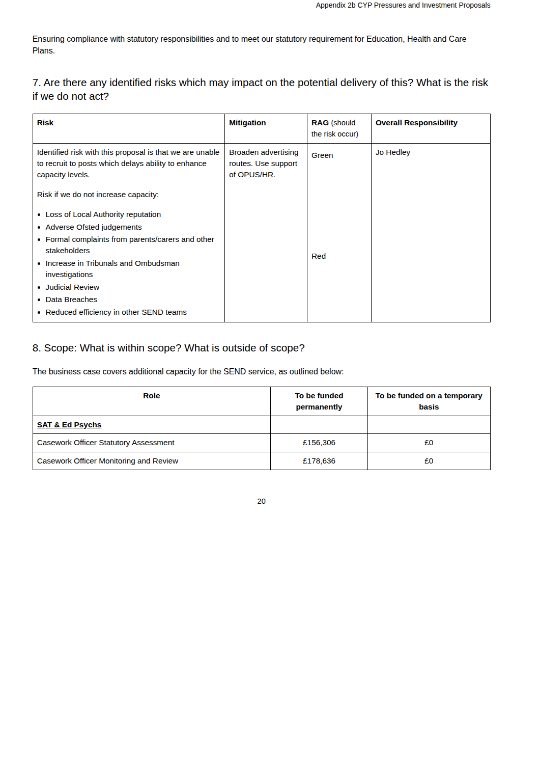Appendix 2b CYP Pressures and Investment Proposals
Ensuring compliance with statutory responsibilities and to meet our statutory requirement for Education, Health and Care Plans.
7. Are there any identified risks which may impact on the potential delivery of this? What is the risk if we do not act?
| Risk | Mitigation | RAG (should the risk occur) | Overall Responsibility |
| --- | --- | --- | --- |
| Identified risk with this proposal is that we are unable to recruit to posts which delays ability to enhance capacity levels. Risk if we do not increase capacity: Loss of Local Authority reputation Adverse Ofsted judgements Formal complaints from parents/carers and other stakeholders Increase in Tribunals and Ombudsman investigations Judicial Review Data Breaches Reduced efficiency in other SEND teams | Broaden advertising routes. Use support of OPUS/HR. | Green Red | Jo Hedley |
8. Scope: What is within scope? What is outside of scope?
The business case covers additional capacity for the SEND service, as outlined below:
| Role | To be funded permanently | To be funded on a temporary basis |
| --- | --- | --- |
| SAT & Ed Psychs | | |
| Casework Officer Statutory Assessment | £156,306 | £0 |
| Casework Officer Monitoring and Review | £178,636 | £0 |
20